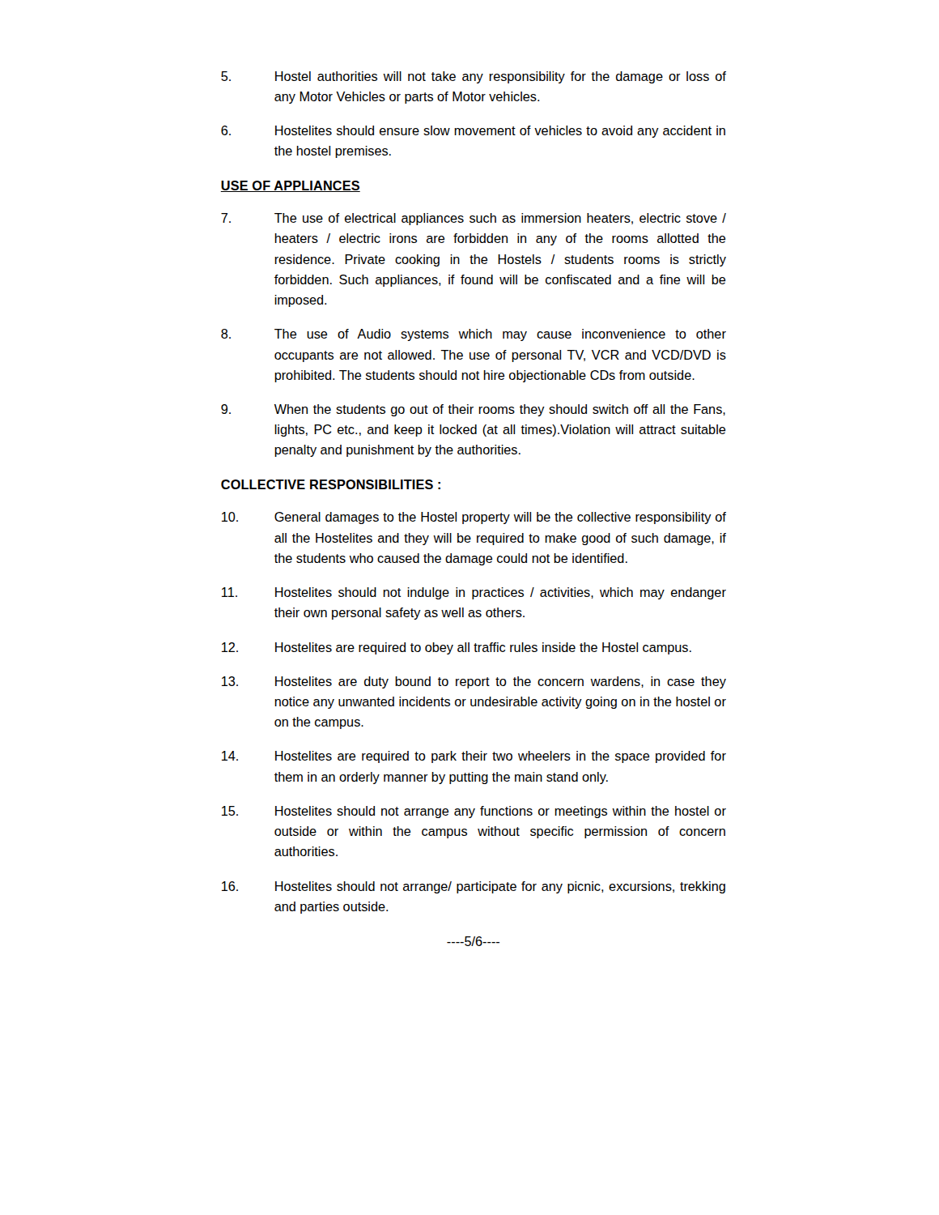5. Hostel authorities will not take any responsibility for the damage or loss of any Motor Vehicles or parts of Motor vehicles.
6. Hostelites should ensure slow movement of vehicles to avoid any accident in the hostel premises.
USE OF APPLIANCES
7. The use of electrical appliances such as immersion heaters, electric stove / heaters / electric irons are forbidden in any of the rooms allotted the residence. Private cooking in the Hostels / students rooms is strictly forbidden. Such appliances, if found will be confiscated and a fine will be imposed.
8. The use of Audio systems which may cause inconvenience to other occupants are not allowed. The use of personal TV, VCR and VCD/DVD is prohibited. The students should not hire objectionable CDs from outside.
9. When the students go out of their rooms they should switch off all the Fans, lights, PC etc., and keep it locked (at all times).Violation will attract suitable penalty and punishment by the authorities.
COLLECTIVE RESPONSIBILITIES :
10. General damages to the Hostel property will be the collective responsibility of all the Hostelites and they will be required to make good of such damage, if the students who caused the damage could not be identified.
11. Hostelites should not indulge in practices / activities, which may endanger their own personal safety as well as others.
12. Hostelites are required to obey all traffic rules inside the Hostel campus.
13. Hostelites are duty bound to report to the concern wardens, in case they notice any unwanted incidents or undesirable activity going on in the hostel or on the campus.
14. Hostelites are required to park their two wheelers in the space provided for them in an orderly manner by putting the main stand only.
15. Hostelites should not arrange any functions or meetings within the hostel or outside or within the campus without specific permission of concern authorities.
16. Hostelites should not arrange/ participate for any picnic, excursions, trekking and parties outside.
----5/6----